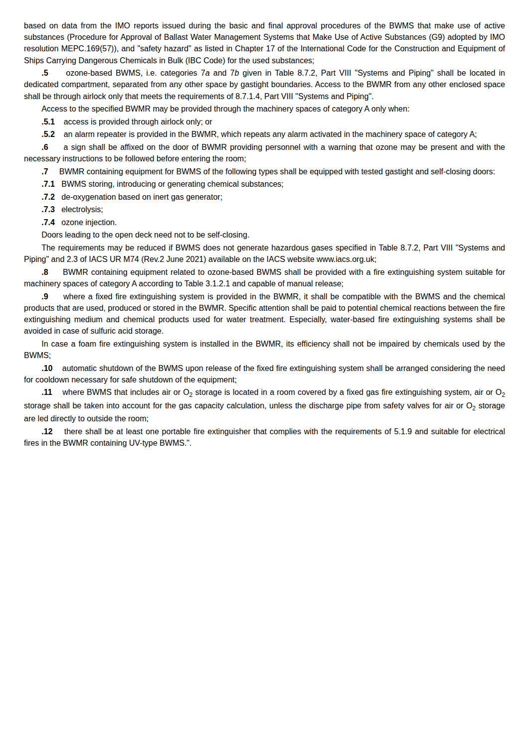based on data from the IMO reports issued during the basic and final approval procedures of the BWMS that make use of active substances (Procedure for Approval of Ballast Water Management Systems that Make Use of Active Substances (G9) adopted by IMO resolution MEPC.169(57)), and "safety hazard" as listed in Chapter 17 of the International Code for the Construction and Equipment of Ships Carrying Dangerous Chemicals in Bulk (IBC Code) for the used substances;
.5 ozone-based BWMS, i.e. categories 7a and 7b given in Table 8.7.2, Part VIII "Systems and Piping" shall be located in dedicated compartment, separated from any other space by gastight boundaries. Access to the BWMR from any other enclosed space shall be through airlock only that meets the requirements of 8.7.1.4, Part VIII "Systems and Piping".
Access to the specified BWMR may be provided through the machinery spaces of category A only when:
.5.1 access is provided through airlock only; or
.5.2 an alarm repeater is provided in the BWMR, which repeats any alarm activated in the machinery space of category A;
.6 a sign shall be affixed on the door of BWMR providing personnel with a warning that ozone may be present and with the necessary instructions to be followed before entering the room;
.7 BWMR containing equipment for BWMS of the following types shall be equipped with tested gastight and self-closing doors:
.7.1 BWMS storing, introducing or generating chemical substances;
.7.2 de-oxygenation based on inert gas generator;
.7.3 electrolysis;
.7.4 ozone injection.
Doors leading to the open deck need not to be self-closing.
The requirements may be reduced if BWMS does not generate hazardous gases specified in Table 8.7.2, Part VIII "Systems and Piping" and 2.3 of IACS UR M74 (Rev.2 June 2021) available on the IACS website www.iacs.org.uk;
.8 BWMR containing equipment related to ozone-based BWMS shall be provided with a fire extinguishing system suitable for machinery spaces of category A according to Table 3.1.2.1 and capable of manual release;
.9 where a fixed fire extinguishing system is provided in the BWMR, it shall be compatible with the BWMS and the chemical products that are used, produced or stored in the BWMR. Specific attention shall be paid to potential chemical reactions between the fire extinguishing medium and chemical products used for water treatment. Especially, water-based fire extinguishing systems shall be avoided in case of sulfuric acid storage.
In case a foam fire extinguishing system is installed in the BWMR, its efficiency shall not be impaired by chemicals used by the BWMS;
.10 automatic shutdown of the BWMS upon release of the fixed fire extinguishing system shall be arranged considering the need for cooldown necessary for safe shutdown of the equipment;
.11 where BWMS that includes air or O2 storage is located in a room covered by a fixed gas fire extinguishing system, air or O2 storage shall be taken into account for the gas capacity calculation, unless the discharge pipe from safety valves for air or O2 storage are led directly to outside the room;
.12 there shall be at least one portable fire extinguisher that complies with the requirements of 5.1.9 and suitable for electrical fires in the BWMR containing UV-type BWMS.".